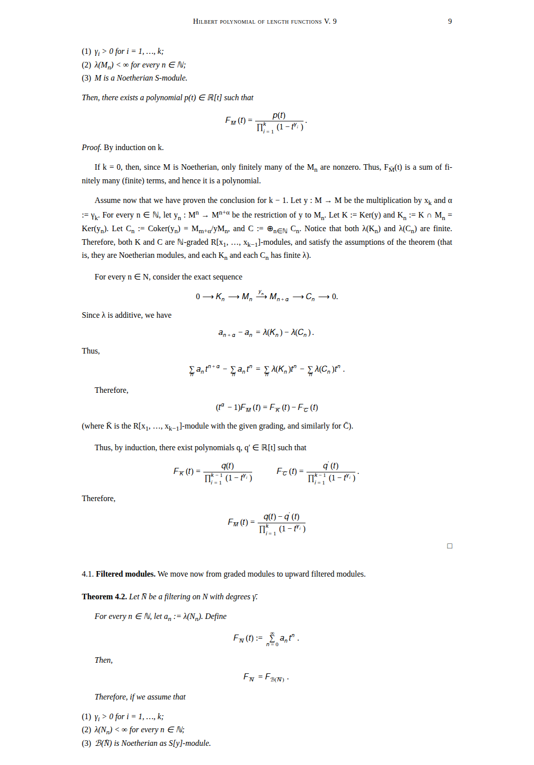Hilbert polynomial of length functions V. 9 9
γi > 0 for i = 1, …, k;
λ(Mn) < ∞ for every n ∈ ℕ;
M is a Noetherian S-module.
Then, there exists a polynomial p(t) ∈ ℝ[t] such that
FM― (t) = p(t) ∏ i=1 k (1−tγi) .
Proof. By induction on k.
If k = 0, then, since M is Noetherian, only finitely many of the Mn are nonzero. Thus, FM̄(t) is a sum of finitely many (finite) terms, and hence it is a polynomial.
Assume now that we have proven the conclusion for k − 1. Let y : M → M be the multiplication by xk and α := γk. For every n ∈ ℕ, let yn : Mn → Mn+α be the restriction of y to Mn. Let K := Ker(y) and Kn := K ∩ Mn = Ker(yn). Let Cn := Coker(yn) = Mm+α/yMn, and C := ⊕n∈ℕ Cn. Notice that both λ(Kn) and λ(Cn) are finite. Therefore, both K and C are ℕ-graded R[x1, …, xk−1]-modules, and satisfy the assumptions of the theorem (that is, they are Noetherian modules, and each Kn and each Cn has finite λ).
For every n ∈ N, consider the exact sequence
0 ⟶ Kn ⟶ Mn ⟶ yn Mn+α ⟶ Cn ⟶ 0.
Since λ is additive, we have
an+α − an = λ(Kn) − λ(Cn) .
Thus,
∑n antn+α − ∑n antn = ∑n λ(Kn)tn − ∑n λ(Cn)tn .
Therefore,
(tα−1) FM― (t) = FK― (t) − FC― (t)
(where K̄ is the R[x1, …, xk−1]-module with the given grading, and similarly for C̄).
Thus, by induction, there exist polynomials q, q′ ∈ ℝ[t] such that
FK― (t) = q(t) ∏ i=1 k−1 (1−tγi) FC― (t) = q′(t) ∏ i=1 k−1 (1−tγi) .
Therefore,
FM― (t) = q(t)−q′(t) ∏ i=1 k (1−tγi)
□
4.1. Filtered modules. We move now from graded modules to upward filtered modules.
Theorem 4.2. Let N̄ be a filtering on N with degrees γ̄.
For every n ∈ ℕ, let an := λ(Nn). Define
FN― (t) := ∑ n=0 ∞ antn .
Then,
FN― = Fℬ(N―) .
Therefore, if we assume that
γi > 0 for i = 1, …, k;
λ(Nn) < ∞ for every n ∈ ℕ;
ℬ(N̄) is Noetherian as S[y]-module.